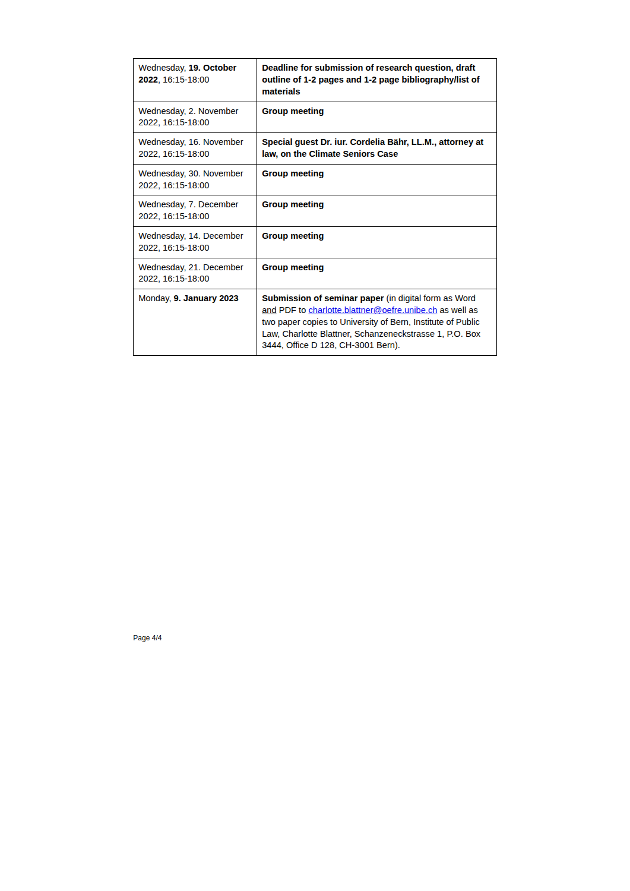| Wednesday, 19. October 2022 , 16:15-18:00 | Deadline for submission of research question, draft outline of 1-2 pages and 1-2 page bibliography/list of materials |
| Wednesday, 2. November 2022, 16:15-18:00 | Group meeting |
| Wednesday, 16. November 2022, 16:15-18:00 | Special guest Dr. iur. Cordelia Bähr, LL.M., attorney at law, on the Climate Seniors Case |
| Wednesday, 30. November 2022, 16:15-18:00 | Group meeting |
| Wednesday, 7. December 2022, 16:15-18:00 | Group meeting |
| Wednesday, 14. December 2022, 16:15-18:00 | Group meeting |
| Wednesday, 21. December 2022, 16:15-18:00 | Group meeting |
| Monday, 9. January 2023 | Submission of seminar paper (in digital form as Word and PDF to charlotte.blattner@oefre.unibe.ch as well as two paper copies to University of Bern, Institute of Public Law, Charlotte Blattner, Schanzeneckstrasse 1, P.O. Box 3444, Office D 128, CH-3001 Bern). |
Page 4/4